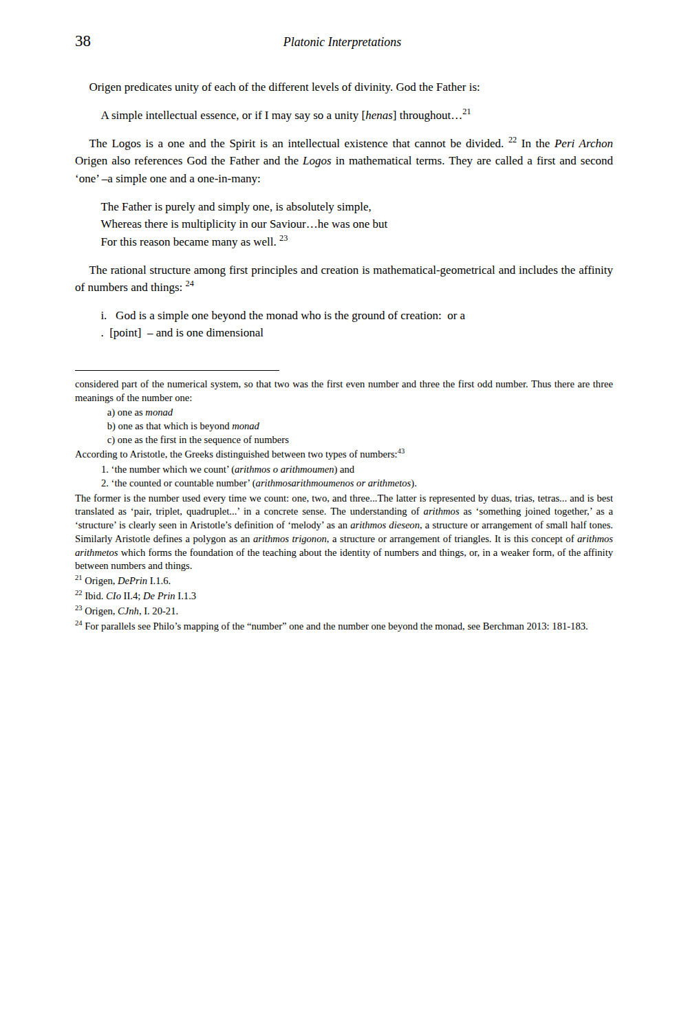38 Platonic Interpretations
Origen predicates unity of each of the different levels of divinity. God the Father is:
A simple intellectual essence, or if I may say so a unity [henas] throughout…21
The Logos is a one and the Spirit is an intellectual existence that cannot be divided. 22 In the Peri Archon Origen also references God the Father and the Logos in mathematical terms. They are called a first and second ‘one’ –a simple one and a one-in-many:
The Father is purely and simply one, is absolutely simple,
Whereas there is multiplicity in our Saviour…he was one but
For this reason became many as well. 23
The rational structure among first principles and creation is mathematical-geometrical and includes the affinity of numbers and things: 24
i. God is a simple one beyond the monad who is the ground of creation: or a
. [point] – and is one dimensional
considered part of the numerical system, so that two was the first even number and three the first odd number. Thus there are three meanings of the number one:
a) one as monad
b) one as that which is beyond monad
c) one as the first in the sequence of numbers
According to Aristotle, the Greeks distinguished between two types of numbers:43
‘the number which we count’ (arithmos o arithmoumen) and
‘the counted or countable number’ (arithmosarithmoumenos or arithmetos).
The former is the number used every time we count: one, two, and three...The latter is represented by duas, trias, tetras... and is best translated as ‘pair, triplet, quadruplet...’ in a concrete sense. The understanding of arithmos as ‘something joined together,’ as a ‘structure’ is clearly seen in Aristotle’s definition of ‘melody’ as an arithmos dieseon, a structure or arrangement of small half tones. Similarly Aristotle defines a polygon as an arithmos trigonon, a structure or arrangement of triangles. It is this concept of arithmos arithmetos which forms the foundation of the teaching about the identity of numbers and things, or, in a weaker form, of the affinity between numbers and things.
21 Origen, DePrin I.1.6.
22 Ibid. CIo II.4; De Prin I.1.3
23 Origen, CJnh, I. 20-21.
24 For parallels see Philo’s mapping of the “number” one and the number one beyond the monad, see Berchman 2013: 181-183.